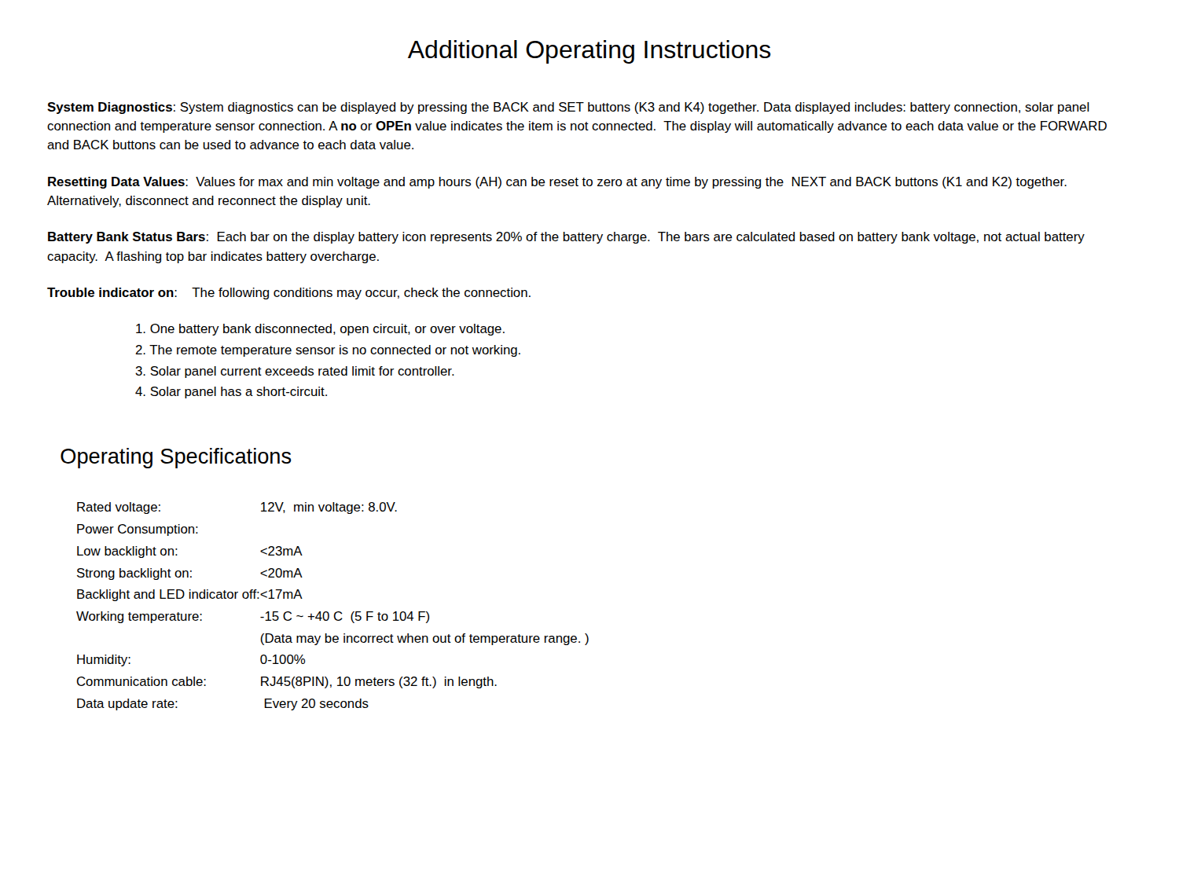Additional Operating Instructions
System Diagnostics: System diagnostics can be displayed by pressing the BACK and SET buttons (K3 and K4) together. Data displayed includes: battery connection, solar panel connection and temperature sensor connection. A no or OPEn value indicates the item is not connected. The display will automatically advance to each data value or the FORWARD and BACK buttons can be used to advance to each data value.
Resetting Data Values: Values for max and min voltage and amp hours (AH) can be reset to zero at any time by pressing the NEXT and BACK buttons (K1 and K2) together. Alternatively, disconnect and reconnect the display unit.
Battery Bank Status Bars: Each bar on the display battery icon represents 20% of the battery charge. The bars are calculated based on battery bank voltage, not actual battery capacity. A flashing top bar indicates battery overcharge.
Trouble indicator on: The following conditions may occur, check the connection.
1. One battery bank disconnected, open circuit, or over voltage.
2. The remote temperature sensor is no connected or not working.
3. Solar panel current exceeds rated limit for controller.
4. Solar panel has a short-circuit.
Operating Specifications
| Rated voltage: | 12V, min voltage: 8.0V. |
| Power Consumption: | |
| Low backlight on: | <23mA |
| Strong backlight on: | <20mA |
| Backlight and LED indicator off: | <17mA |
| Working temperature: | -15 C ~ +40 C (5 F to 104 F) |
| | (Data may be incorrect when out of temperature range. ) |
| Humidity: | 0-100% |
| Communication cable: | RJ45(8PIN), 10 meters (32 ft.) in length. |
| Data update rate: | Every 20 seconds |